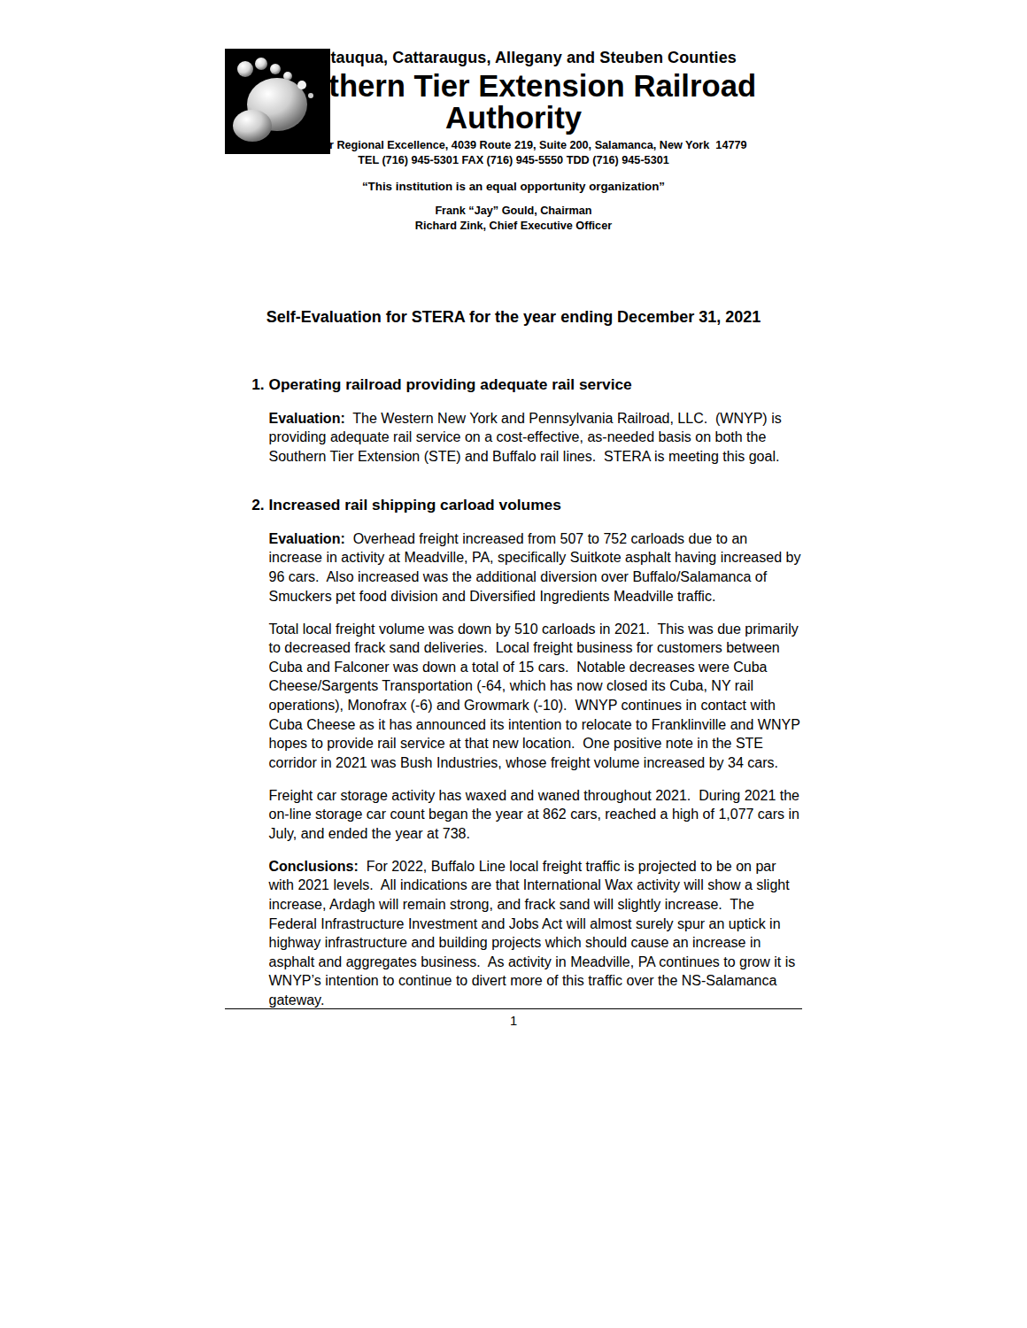Chautauqua, Cattaraugus, Allegany and Steuben Counties
Southern Tier Extension Railroad Authority
Center for Regional Excellence, 4039 Route 219, Suite 200, Salamanca, New York 14779
TEL (716) 945-5301 FAX (716) 945-5550 TDD (716) 945-5301
“This institution is an equal opportunity organization”
Frank “Jay” Gould, Chairman
Richard Zink, Chief Executive Officer
Self-Evaluation for STERA for the year ending December 31, 2021
Operating railroad providing adequate rail service
Evaluation: The Western New York and Pennsylvania Railroad, LLC. (WNYP) is providing adequate rail service on a cost-effective, as-needed basis on both the Southern Tier Extension (STE) and Buffalo rail lines. STERA is meeting this goal.
Increased rail shipping carload volumes
Evaluation: Overhead freight increased from 507 to 752 carloads due to an increase in activity at Meadville, PA, specifically Suitkote asphalt having increased by 96 cars. Also increased was the additional diversion over Buffalo/Salamanca of Smuckers pet food division and Diversified Ingredients Meadville traffic.
Total local freight volume was down by 510 carloads in 2021. This was due primarily to decreased frack sand deliveries. Local freight business for customers between Cuba and Falconer was down a total of 15 cars. Notable decreases were Cuba Cheese/Sargents Transportation (-64, which has now closed its Cuba, NY rail operations), Monofrax (-6) and Growmark (-10). WNYP continues in contact with Cuba Cheese as it has announced its intention to relocate to Franklinville and WNYP hopes to provide rail service at that new location. One positive note in the STE corridor in 2021 was Bush Industries, whose freight volume increased by 34 cars.
Freight car storage activity has waxed and waned throughout 2021. During 2021 the on-line storage car count began the year at 862 cars, reached a high of 1,077 cars in July, and ended the year at 738.
Conclusions: For 2022, Buffalo Line local freight traffic is projected to be on par with 2021 levels. All indications are that International Wax activity will show a slight increase, Ardagh will remain strong, and frack sand will slightly increase. The Federal Infrastructure Investment and Jobs Act will almost surely spur an uptick in highway infrastructure and building projects which should cause an increase in asphalt and aggregates business. As activity in Meadville, PA continues to grow it is WNYP’s intention to continue to divert more of this traffic over the NS-Salamanca gateway.
1